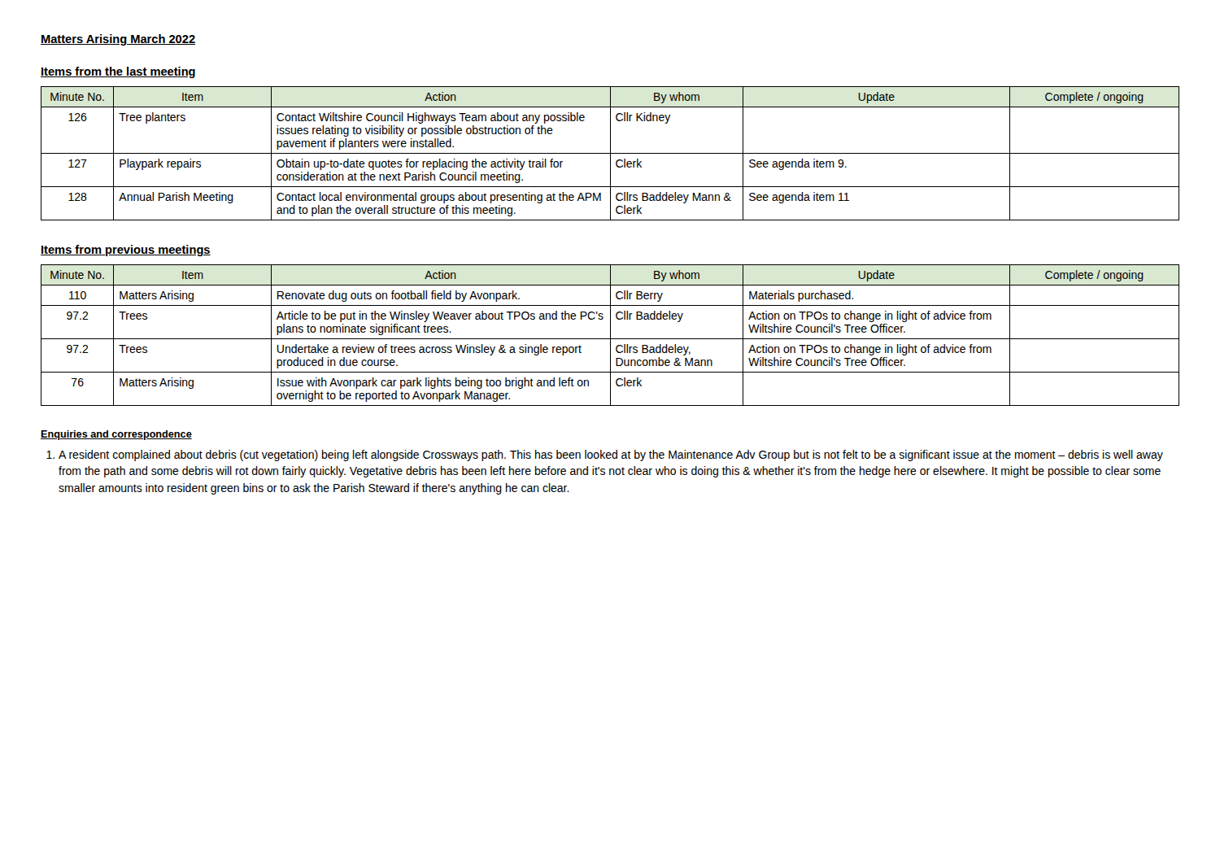Matters Arising March 2022
Items from the last meeting
| Minute No. | Item | Action | By whom | Update | Complete / ongoing |
| --- | --- | --- | --- | --- | --- |
| 126 | Tree planters | Contact Wiltshire Council Highways Team about any possible issues relating to visibility or possible obstruction of the pavement if planters were installed. | Cllr Kidney | | |
| 127 | Playpark repairs | Obtain up-to-date quotes for replacing the activity trail for consideration at the next Parish Council meeting. | Clerk | See agenda item 9. | |
| 128 | Annual Parish Meeting | Contact local environmental groups about presenting at the APM and to plan the overall structure of this meeting. | Cllrs Baddeley Mann & Clerk | See agenda item 11 | |
Items from previous meetings
| Minute No. | Item | Action | By whom | Update | Complete / ongoing |
| --- | --- | --- | --- | --- | --- |
| 110 | Matters Arising | Renovate dug outs on football field by Avonpark. | Cllr Berry | Materials purchased. | |
| 97.2 | Trees | Article to be put in the Winsley Weaver about TPOs and the PC's plans to nominate significant trees. | Cllr Baddeley | Action on TPOs to change in light of advice from Wiltshire Council's Tree Officer. | |
| 97.2 | Trees | Undertake a review of trees across Winsley & a single report produced in due course. | Cllrs Baddeley, Duncombe & Mann | Action on TPOs to change in light of advice from Wiltshire Council's Tree Officer. | |
| 76 | Matters Arising | Issue with Avonpark car park lights being too bright and left on overnight to be reported to Avonpark Manager. | Clerk | | |
Enquiries and correspondence
A resident complained about debris (cut vegetation) being left alongside Crossways path. This has been looked at by the Maintenance Adv Group but is not felt to be a significant issue at the moment – debris is well away from the path and some debris will rot down fairly quickly. Vegetative debris has been left here before and it's not clear who is doing this & whether it's from the hedge here or elsewhere. It might be possible to clear some smaller amounts into resident green bins or to ask the Parish Steward if there's anything he can clear.